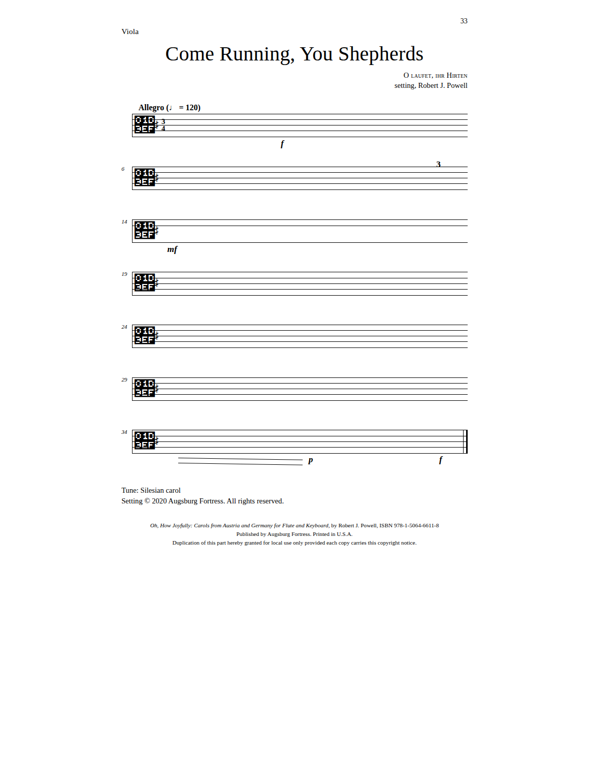33
Viola
Come Running, You Shepherds
O laufet, ihr Hirten
setting, Robert J. Powell
Allegro (♩ = 120)
𝏯 ♯ 3
4 f
6
𝏯 ♯ 3
14
𝏯 ♯ mf
19
𝏯 ♯
24
𝏯 ♯
29
𝏯 ♯
34
𝏯 ♯ p f
Tune: Silesian carol
Setting © 2020 Augsburg Fortress. All rights reserved.
Oh, How Joyfully: Carols from Austria and Germany for Flute and Keyboard, by Robert J. Powell, ISBN 978-1-5064-6611-8
Published by Augsburg Fortress. Printed in U.S.A.
Duplication of this part hereby granted for local use only provided each copy carries this copyright notice.